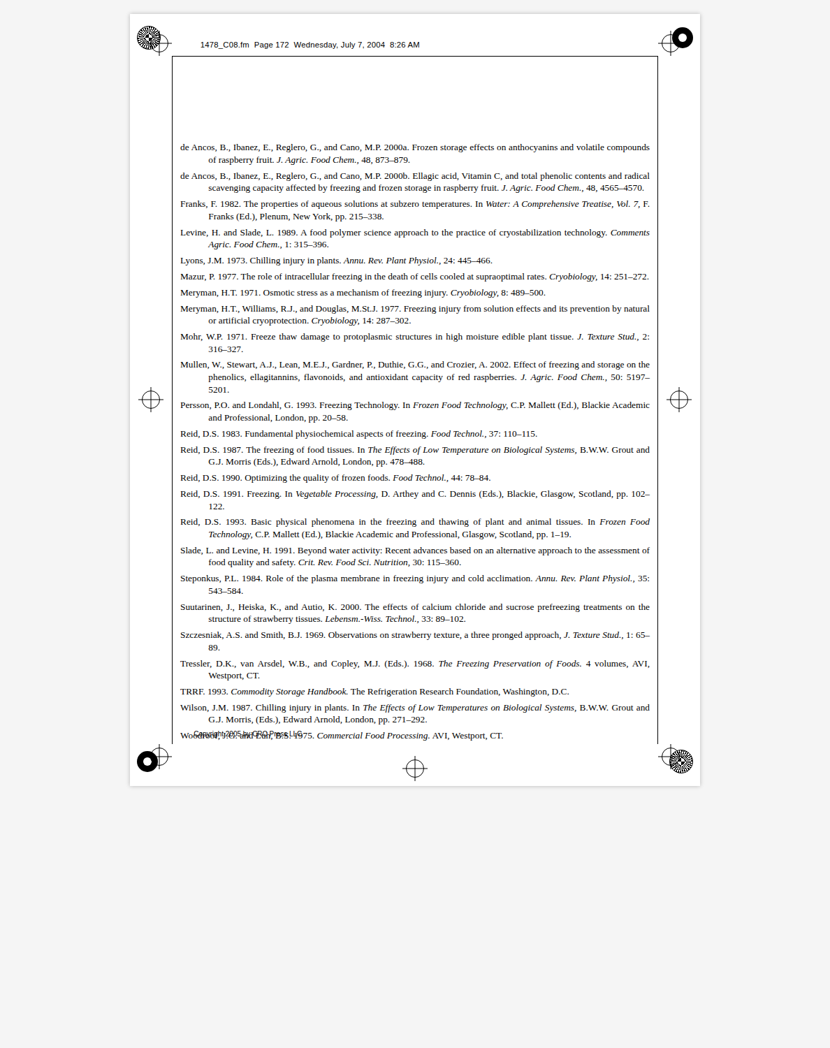1478_C08.fm Page 172 Wednesday, July 7, 2004 8:26 AM
de Ancos, B., Ibanez, E., Reglero, G., and Cano, M.P. 2000a. Frozen storage effects on anthocyanins and volatile compounds of raspberry fruit. J. Agric. Food Chem., 48, 873–879.
de Ancos, B., Ibanez, E., Reglero, G., and Cano, M.P. 2000b. Ellagic acid, Vitamin C, and total phenolic contents and radical scavenging capacity affected by freezing and frozen storage in raspberry fruit. J. Agric. Food Chem., 48, 4565–4570.
Franks, F. 1982. The properties of aqueous solutions at subzero temperatures. In Water: A Comprehensive Treatise, Vol. 7, F. Franks (Ed.), Plenum, New York, pp. 215–338.
Levine, H. and Slade, L. 1989. A food polymer science approach to the practice of cryostabilization technology. Comments Agric. Food Chem., 1: 315–396.
Lyons, J.M. 1973. Chilling injury in plants. Annu. Rev. Plant Physiol., 24: 445–466.
Mazur, P. 1977. The role of intracellular freezing in the death of cells cooled at supraoptimal rates. Cryobiology, 14: 251–272.
Meryman, H.T. 1971. Osmotic stress as a mechanism of freezing injury. Cryobiology, 8: 489–500.
Meryman, H.T., Williams, R.J., and Douglas, M.St.J. 1977. Freezing injury from solution effects and its prevention by natural or artificial cryoprotection. Cryobiology, 14: 287–302.
Mohr, W.P. 1971. Freeze thaw damage to protoplasmic structures in high moisture edible plant tissue. J. Texture Stud., 2: 316–327.
Mullen, W., Stewart, A.J., Lean, M.E.J., Gardner, P., Duthie, G.G., and Crozier, A. 2002. Effect of freezing and storage on the phenolics, ellagitannins, flavonoids, and antioxidant capacity of red raspberries. J. Agric. Food Chem., 50: 5197–5201.
Persson, P.O. and Londahl, G. 1993. Freezing Technology. In Frozen Food Technology, C.P. Mallett (Ed.), Blackie Academic and Professional, London, pp. 20–58.
Reid, D.S. 1983. Fundamental physiochemical aspects of freezing. Food Technol., 37: 110–115.
Reid, D.S. 1987. The freezing of food tissues. In The Effects of Low Temperature on Biological Systems, B.W.W. Grout and G.J. Morris (Eds.), Edward Arnold, London, pp. 478–488.
Reid, D.S. 1990. Optimizing the quality of frozen foods. Food Technol., 44: 78–84.
Reid, D.S. 1991. Freezing. In Vegetable Processing, D. Arthey and C. Dennis (Eds.), Blackie, Glasgow, Scotland, pp. 102–122.
Reid, D.S. 1993. Basic physical phenomena in the freezing and thawing of plant and animal tissues. In Frozen Food Technology, C.P. Mallett (Ed.), Blackie Academic and Professional, Glasgow, Scotland, pp. 1–19.
Slade, L. and Levine, H. 1991. Beyond water activity: Recent advances based on an alternative approach to the assessment of food quality and safety. Crit. Rev. Food Sci. Nutrition, 30: 115–360.
Steponkus, P.L. 1984. Role of the plasma membrane in freezing injury and cold acclimation. Annu. Rev. Plant Physiol., 35: 543–584.
Suutarinen, J., Heiska, K., and Autio, K. 2000. The effects of calcium chloride and sucrose prefreezing treatments on the structure of strawberry tissues. Lebensm.-Wiss. Technol., 33: 89–102.
Szczesniak, A.S. and Smith, B.J. 1969. Observations on strawberry texture, a three pronged approach, J. Texture Stud., 1: 65–89.
Tressler, D.K., van Arsdel, W.B., and Copley, M.J. (Eds.). 1968. The Freezing Preservation of Foods. 4 volumes, AVI, Westport, CT.
TRRF. 1993. Commodity Storage Handbook. The Refrigeration Research Foundation, Washington, D.C.
Wilson, J.M. 1987. Chilling injury in plants. In The Effects of Low Temperatures on Biological Systems, B.W.W. Grout and G.J. Morris, (Eds.), Edward Arnold, London, pp. 271–292.
Woodroof, J.G. and Luh, B.S. 1975. Commercial Food Processing. AVI, Westport, CT.
Copyright 2005 by CRC Press LLC